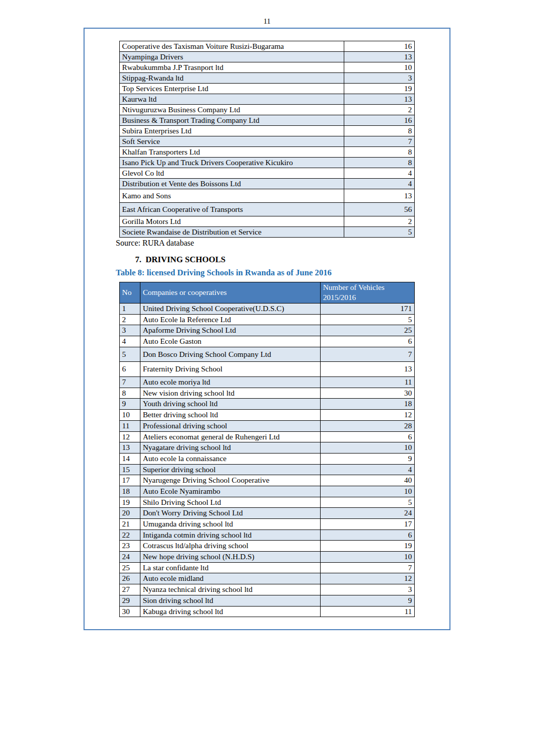11
| Cooperative des Taxisman Voiture Rusizi-Bugarama | 16 |
| Nyampinga Drivers | 13 |
| Rwabukummba J.P Trasnport ltd | 10 |
| Stippag-Rwanda ltd | 3 |
| Top Services Enterprise Ltd | 19 |
| Kaurwa ltd | 13 |
| Ntivuguruzwa Business Company Ltd | 2 |
| Business & Transport Trading Company Ltd | 16 |
| Subira Enterprises Ltd | 8 |
| Soft Service | 7 |
| Khalfan Transporters Ltd | 8 |
| Isano Pick Up and Truck Drivers Cooperative Kicukiro | 8 |
| Glevol Co ltd | 4 |
| Distribution et Vente des Boissons Ltd | 4 |
| Kamo and Sons | 13 |
| East African Cooperative of Transports | 56 |
| Gorilla Motors Ltd | 2 |
| Societe Rwandaise de Distribution et Service | 5 |
Source: RURA database
7. DRIVING SCHOOLS
Table 8: licensed Driving Schools in Rwanda as of June 2016
| No | Companies or cooperatives | Number of Vehicles 2015/2016 |
| --- | --- | --- |
| 1 | United Driving School Cooperative(U.D.S.C) | 171 |
| 2 | Auto Ecole la Reference Ltd | 5 |
| 3 | Apaforme Driving School Ltd | 25 |
| 4 | Auto Ecole Gaston | 6 |
| 5 | Don Bosco Driving School Company Ltd | 7 |
| 6 | Fraternity Driving School | 13 |
| 7 | Auto ecole moriya ltd | 11 |
| 8 | New vision driving school ltd | 30 |
| 9 | Youth driving school ltd | 18 |
| 10 | Better driving school ltd | 12 |
| 11 | Professional driving school | 28 |
| 12 | Ateliers economat general de Ruhengeri Ltd | 6 |
| 13 | Nyagatare driving school ltd | 10 |
| 14 | Auto ecole la connaissance | 9 |
| 15 | Superior driving school | 4 |
| 17 | Nyarugenge Driving School Cooperative | 40 |
| 18 | Auto Ecole Nyamirambo | 10 |
| 19 | Shilo Driving School Ltd | 5 |
| 20 | Don't Worry Driving School Ltd | 24 |
| 21 | Umuganda driving school ltd | 17 |
| 22 | Intiganda cotmin driving school ltd | 6 |
| 23 | Cotrascus ltd/alpha driving school | 19 |
| 24 | New hope driving school (N.H.D.S) | 10 |
| 25 | La star confidante ltd | 7 |
| 26 | Auto ecole midland | 12 |
| 27 | Nyanza technical driving school ltd | 3 |
| 29 | Sion driving school ltd | 9 |
| 30 | Kabuga driving school ltd | 11 |